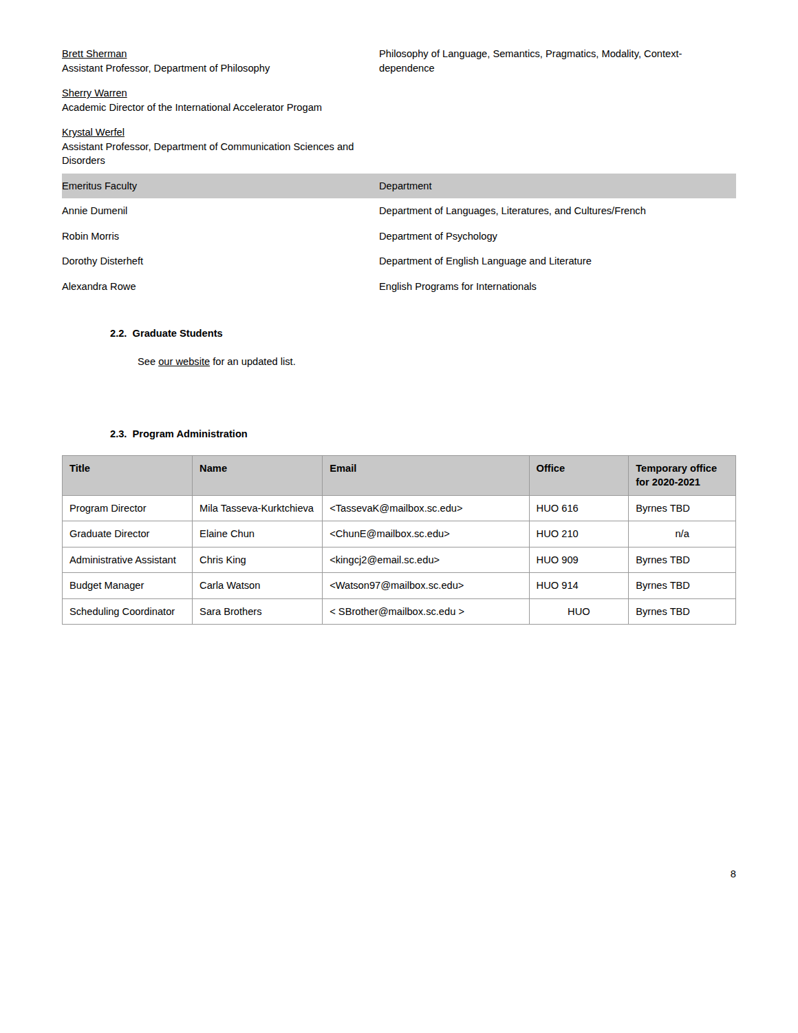| Brett Sherman Assistant Professor, Department of Philosophy | Philosophy of Language, Semantics, Pragmatics, Modality, Context-dependence |
| Sherry Warren Academic Director of the International Accelerator Progam | |
| Krystal Werfel Assistant Professor, Department of Communication Sciences and Disorders | |
| Emeritus Faculty | Department |
| Annie Dumenil | Department of Languages, Literatures, and Cultures/French |
| Robin Morris | Department of Psychology |
| Dorothy Disterheft | Department of English Language and Literature |
| Alexandra Rowe | English Programs for Internationals |
2.2. Graduate Students
See our website for an updated list.
2.3. Program Administration
| Title | Name | Email | Office | Temporary office for 2020-2021 |
| --- | --- | --- | --- | --- |
| Program Director | Mila Tasseva-Kurktchieva | <TassevaK@mailbox.sc.edu> | HUO 616 | Byrnes TBD |
| Graduate Director | Elaine Chun | <ChunE@mailbox.sc.edu> | HUO 210 | n/a |
| Administrative Assistant | Chris King | <kingcj2@email.sc.edu> | HUO 909 | Byrnes TBD |
| Budget Manager | Carla Watson | <Watson97@mailbox.sc.edu> | HUO 914 | Byrnes TBD |
| Scheduling Coordinator | Sara Brothers | < SBrother@mailbox.sc.edu > | HUO | Byrnes TBD |
8